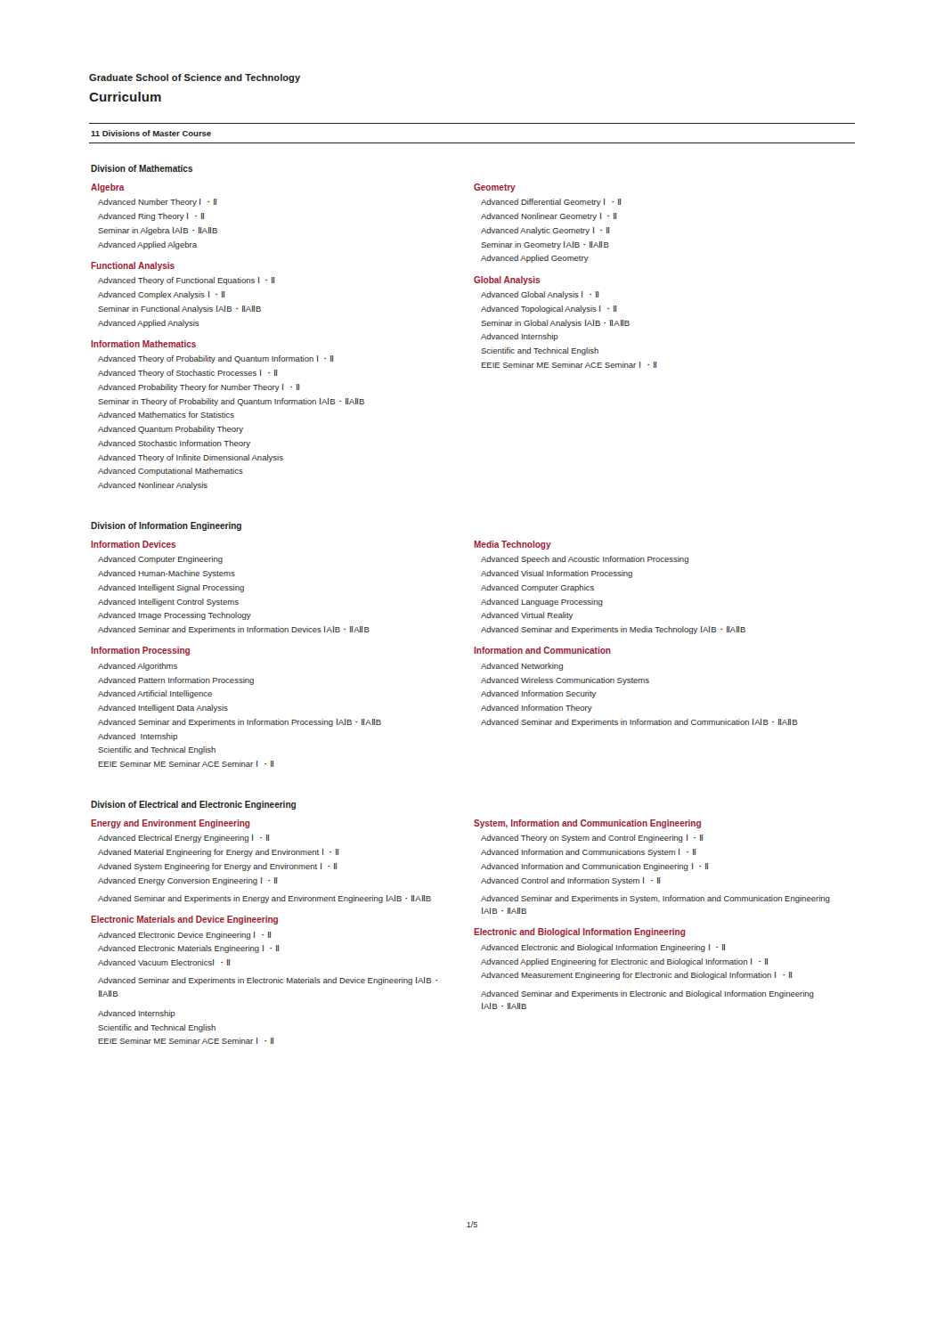Graduate School of Science and Technology
Curriculum
11 Divisions of Master Course
Division of Mathematics
Algebra
Advanced Number Theory Ⅰ ・Ⅱ
Advanced Ring Theory Ⅰ ・Ⅱ
Seminar in Algebra ⅠAⅠB・ⅡAⅡB
Advanced Applied Algebra
Functional Analysis
Advanced Theory of Functional Equations Ⅰ ・Ⅱ
Advanced Complex Analysis Ⅰ ・Ⅱ
Seminar in Functional Analysis ⅠAⅠB・ⅡAⅡB
Advanced Applied Analysis
Information Mathematics
Advanced Theory of Probability and Quantum Information Ⅰ ・Ⅱ
Advanced Theory of Stochastic Processes Ⅰ ・Ⅱ
Advanced Probability Theory for Number Theory Ⅰ ・Ⅱ
Seminar in Theory of Probability and Quantum Information ⅠAⅠB・ⅡAⅡB
Advanced Mathematics for Statistics
Advanced Quantum Probability Theory
Advanced Stochastic Information Theory
Advanced Theory of Infinite Dimensional Analysis
Advanced Computational Mathematics
Advanced Nonlinear Analysis
Geometry
Advanced Differential Geometry Ⅰ ・Ⅱ
Advanced Nonlinear Geometry Ⅰ ・Ⅱ
Advanced Analytic Geometry Ⅰ ・Ⅱ
Seminar in Geometry ⅠAⅠB・ⅡAⅡB
Advanced Applied Geometry
Global Analysis
Advanced Global Analysis Ⅰ ・Ⅱ
Advanced Topological Analysis Ⅰ ・Ⅱ
Seminar in Global Analysis ⅠAⅠB・ⅡAⅡB
Advanced Internship
Scientific and Technical English
EEIE Seminar ME Seminar ACE Seminar Ⅰ ・Ⅱ
Division of Information Engineering
Information Devices
Advanced Computer Engineering
Advanced Human-Machine Systems
Advanced Intelligent Signal Processing
Advanced Intelligent Control Systems
Advanced Image Processing Technology
Advanced Seminar and Experiments in Information Devices ⅠAⅠB・ⅡAⅡB
Information Processing
Advanced Algorithms
Advanced Pattern Information Processing
Advanced Artificial Intelligence
Advanced Intelligent Data Analysis
Advanced Seminar and Experiments in Information Processing ⅠAⅠB・ⅡAⅡB
Advanced Internship
Scientific and Technical English
EEIE Seminar ME Seminar ACE Seminar Ⅰ ・Ⅱ
Media Technology
Advanced Speech and Acoustic Information Processing
Advanced Visual Information Processing
Advanced Computer Graphics
Advanced Language Processing
Advanced Virtual Reality
Advanced Seminar and Experiments in Media Technology ⅠAⅠB・ⅡAⅡB
Information and Communication
Advanced Networking
Advanced Wireless Communication Systems
Advanced Information Security
Advanced Information Theory
Advanced Seminar and Experiments in Information and Communication ⅠAⅠB・ⅡAⅡB
Division of Electrical and Electronic Engineering
Energy and Environment Engineering
Advanced Electrical Energy Engineering Ⅰ ・Ⅱ
Advaned Material Engineering for Energy and Environment Ⅰ ・Ⅱ
Advaned System Engineering for Energy and Environment Ⅰ ・Ⅱ
Advanced Energy Conversion Engineering Ⅰ ・Ⅱ
Advaned Seminar and Experiments in Energy and Environment Engineering ⅠAⅠB・ⅡAⅡB
Electronic Materials and Device Engineering
Advanced Electronic Device Engineering Ⅰ ・Ⅱ
Advanced Electronic Materials Engineering Ⅰ ・Ⅱ
Advanced Vacuum ElectronicsⅠ ・Ⅱ
Advanced Seminar and Experiments in Electronic Materials and Device Engineering ⅠAⅠB・ⅡAⅡB
Advanced Internship
Scientific and Technical English
EEIE Seminar ME Seminar ACE Seminar Ⅰ ・Ⅱ
System, Information and Communication Engineering
Advanced Theory on System and Control Engineering Ⅰ ・Ⅱ
Advanced Information and Communications System Ⅰ ・Ⅱ
Advanced Information and Communication Engineering Ⅰ ・Ⅱ
Advanced Control and Information System Ⅰ ・Ⅱ
Advanced Seminar and Experiments in System, Information and Communication Engineering ⅠAⅠB・ⅡAⅡB
Electronic and Biological Information Engineering
Advanced Electronic and Biological Information Engineering Ⅰ ・Ⅱ
Advanced Applied Engineering for Electronic and Biological Information Ⅰ ・Ⅱ
Advanced Measurement Engineering for Electronic and Biological Information Ⅰ ・Ⅱ
Advanced Seminar and Experiments in Electronic and Biological Information Engineering ⅠAⅠB・ⅡAⅡB
1/5